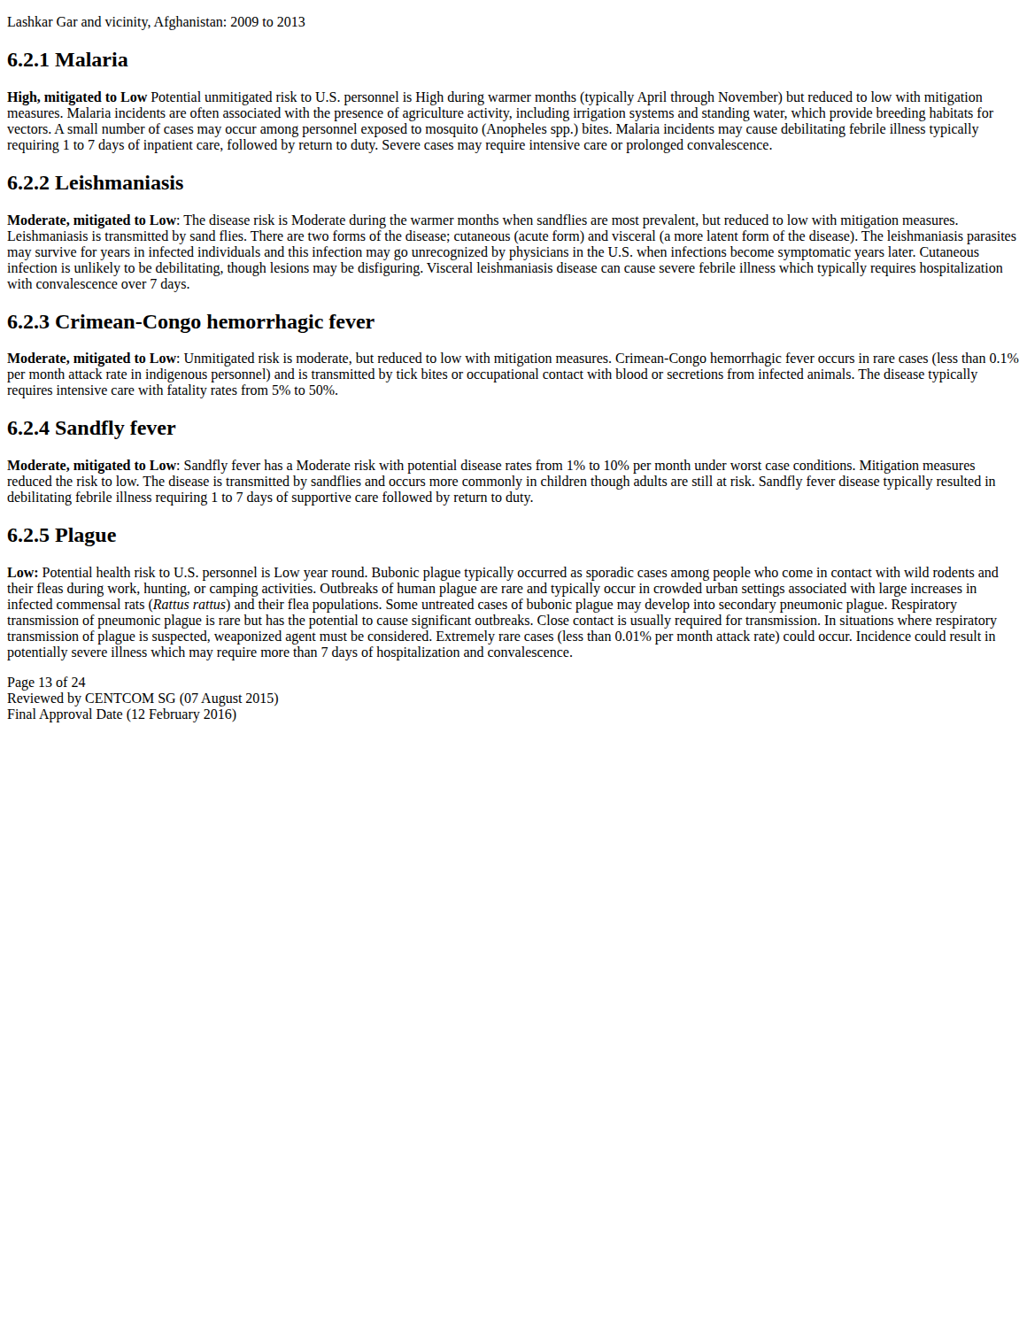Lashkar Gar and vicinity, Afghanistan: 2009 to 2013
6.2.1 Malaria
High, mitigated to Low Potential unmitigated risk to U.S. personnel is High during warmer months (typically April through November) but reduced to low with mitigation measures. Malaria incidents are often associated with the presence of agriculture activity, including irrigation systems and standing water, which provide breeding habitats for vectors. A small number of cases may occur among personnel exposed to mosquito (Anopheles spp.) bites. Malaria incidents may cause debilitating febrile illness typically requiring 1 to 7 days of inpatient care, followed by return to duty. Severe cases may require intensive care or prolonged convalescence.
6.2.2 Leishmaniasis
Moderate, mitigated to Low: The disease risk is Moderate during the warmer months when sandflies are most prevalent, but reduced to low with mitigation measures. Leishmaniasis is transmitted by sand flies. There are two forms of the disease; cutaneous (acute form) and visceral (a more latent form of the disease). The leishmaniasis parasites may survive for years in infected individuals and this infection may go unrecognized by physicians in the U.S. when infections become symptomatic years later. Cutaneous infection is unlikely to be debilitating, though lesions may be disfiguring. Visceral leishmaniasis disease can cause severe febrile illness which typically requires hospitalization with convalescence over 7 days.
6.2.3 Crimean-Congo hemorrhagic fever
Moderate, mitigated to Low: Unmitigated risk is moderate, but reduced to low with mitigation measures. Crimean-Congo hemorrhagic fever occurs in rare cases (less than 0.1% per month attack rate in indigenous personnel) and is transmitted by tick bites or occupational contact with blood or secretions from infected animals. The disease typically requires intensive care with fatality rates from 5% to 50%.
6.2.4 Sandfly fever
Moderate, mitigated to Low: Sandfly fever has a Moderate risk with potential disease rates from 1% to 10% per month under worst case conditions. Mitigation measures reduced the risk to low. The disease is transmitted by sandflies and occurs more commonly in children though adults are still at risk. Sandfly fever disease typically resulted in debilitating febrile illness requiring 1 to 7 days of supportive care followed by return to duty.
6.2.5 Plague
Low: Potential health risk to U.S. personnel is Low year round. Bubonic plague typically occurred as sporadic cases among people who come in contact with wild rodents and their fleas during work, hunting, or camping activities. Outbreaks of human plague are rare and typically occur in crowded urban settings associated with large increases in infected commensal rats (Rattus rattus) and their flea populations. Some untreated cases of bubonic plague may develop into secondary pneumonic plague. Respiratory transmission of pneumonic plague is rare but has the potential to cause significant outbreaks. Close contact is usually required for transmission. In situations where respiratory transmission of plague is suspected, weaponized agent must be considered. Extremely rare cases (less than 0.01% per month attack rate) could occur. Incidence could result in potentially severe illness which may require more than 7 days of hospitalization and convalescence.
Page 13 of 24
Reviewed by CENTCOM SG (07 August 2015)
Final Approval Date (12 February 2016)